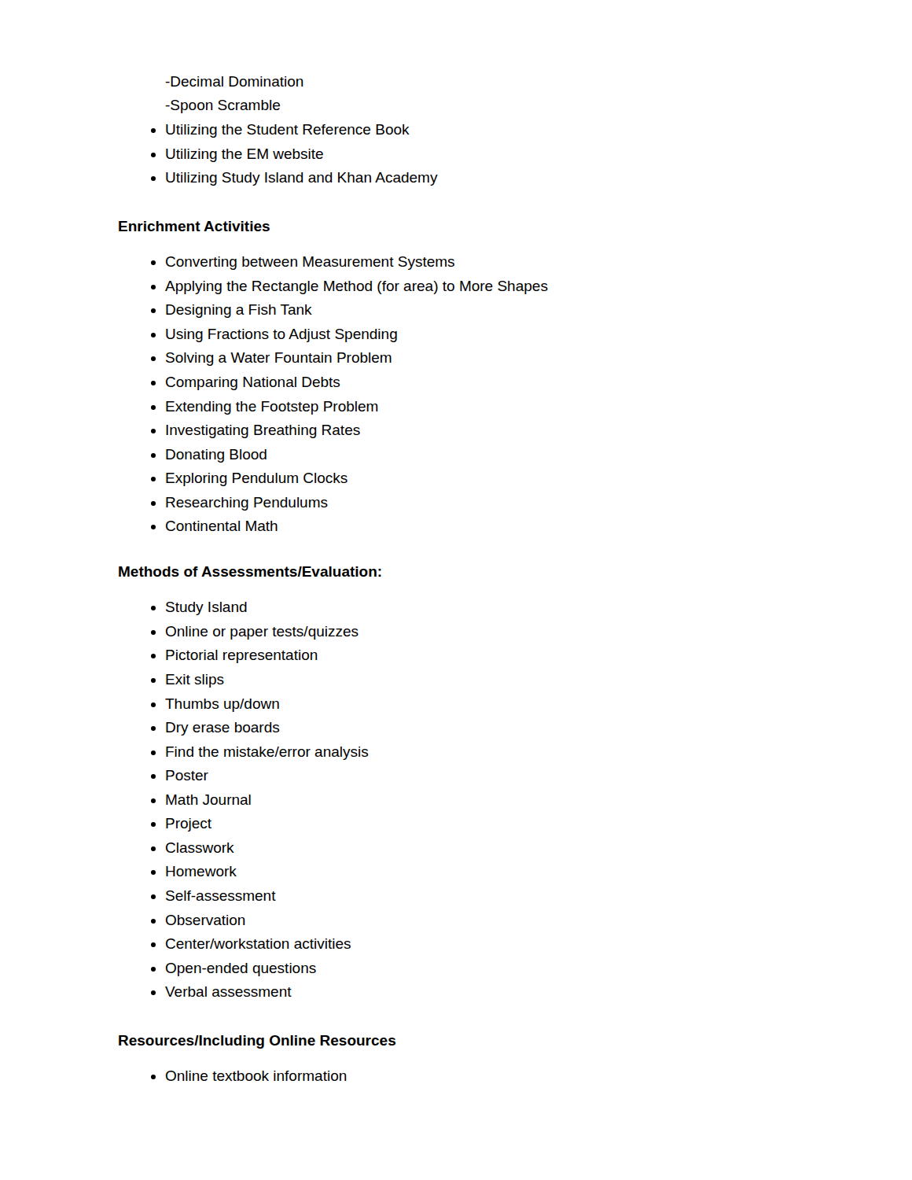-Decimal Domination
-Spoon Scramble
Utilizing the Student Reference Book
Utilizing the EM website
Utilizing Study Island and Khan Academy
Enrichment Activities
Converting between Measurement Systems
Applying the Rectangle Method (for area) to More Shapes
Designing a Fish Tank
Using Fractions to Adjust Spending
Solving a Water Fountain Problem
Comparing National Debts
Extending the Footstep Problem
Investigating Breathing Rates
Donating Blood
Exploring Pendulum Clocks
Researching Pendulums
Continental Math
Methods of Assessments/Evaluation:
Study Island
Online or paper tests/quizzes
Pictorial representation
Exit slips
Thumbs up/down
Dry erase boards
Find the mistake/error analysis
Poster
Math Journal
Project
Classwork
Homework
Self-assessment
Observation
Center/workstation activities
Open-ended questions
Verbal assessment
Resources/Including Online Resources
Online textbook information